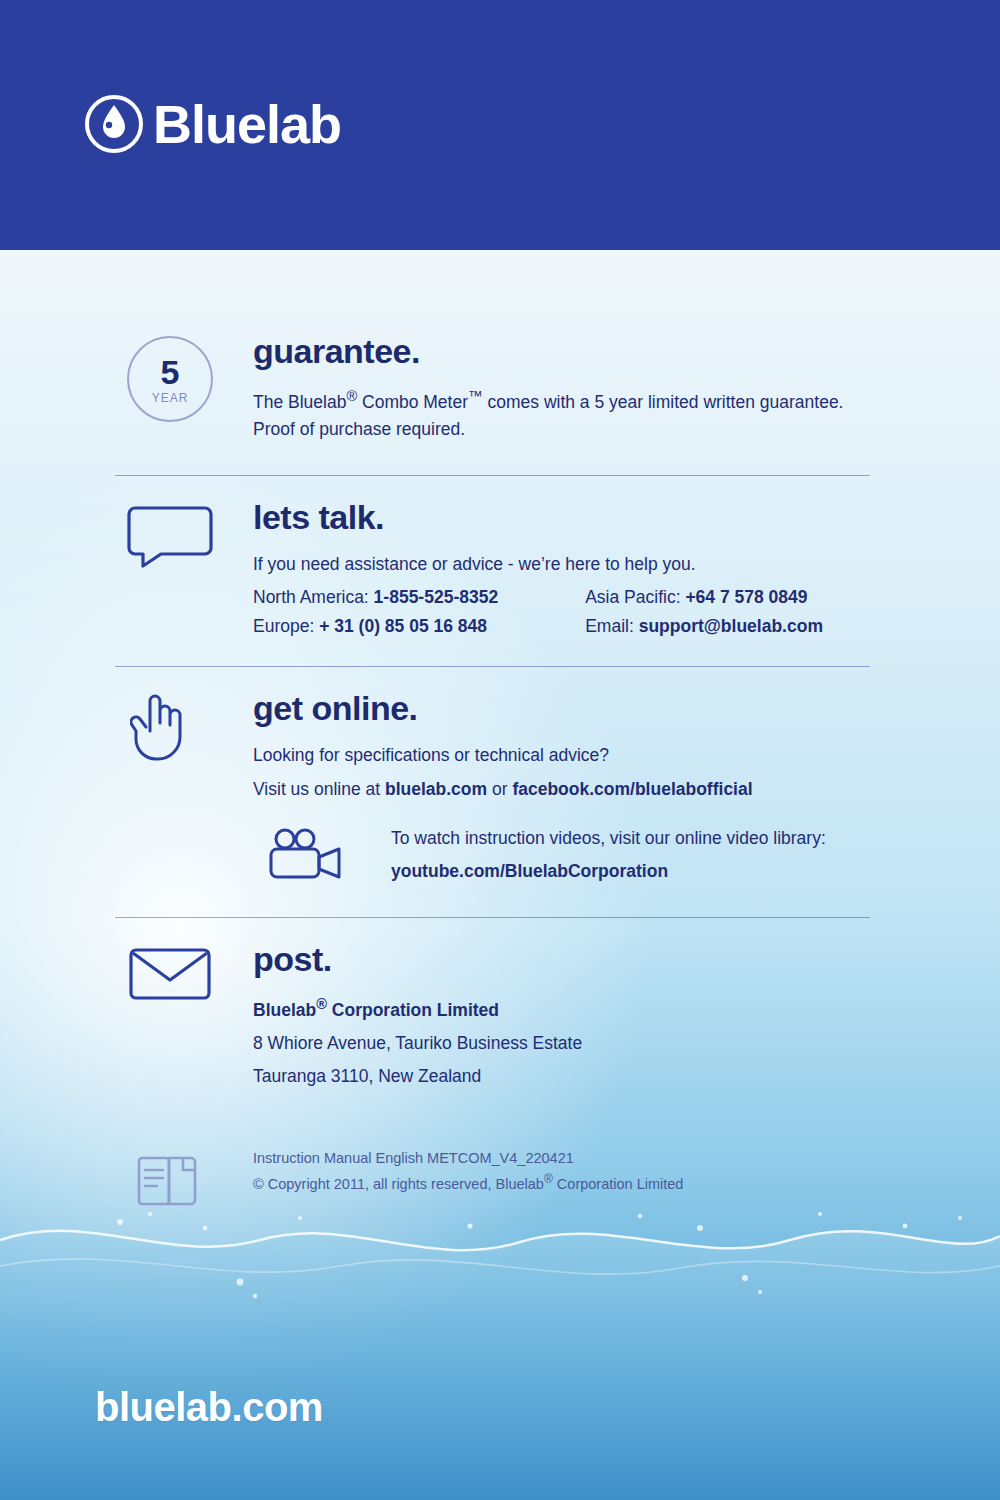Bluelab
5 YEAR
guarantee.
The Bluelab® Combo Meter™ comes with a 5 year limited written guarantee. Proof of purchase required.
lets talk.
If you need assistance or advice - we’re here to help you.
North America: 1-855-525-8352
Asia Pacific: +64 7 578 0849
Europe: + 31 (0) 85 05 16 848
Email: support@bluelab.com
get online.
Looking for specifications or technical advice?
Visit us online at bluelab.com or facebook.com/bluelabofficial
To watch instruction videos, visit our online video library:
youtube.com/BluelabCorporation
post.
Bluelab® Corporation Limited
8 Whiore Avenue, Tauriko Business Estate
Tauranga 3110, New Zealand
Instruction Manual English METCOM_V4_220421
© Copyright 2011, all rights reserved, Bluelab® Corporation Limited
bluelab.com